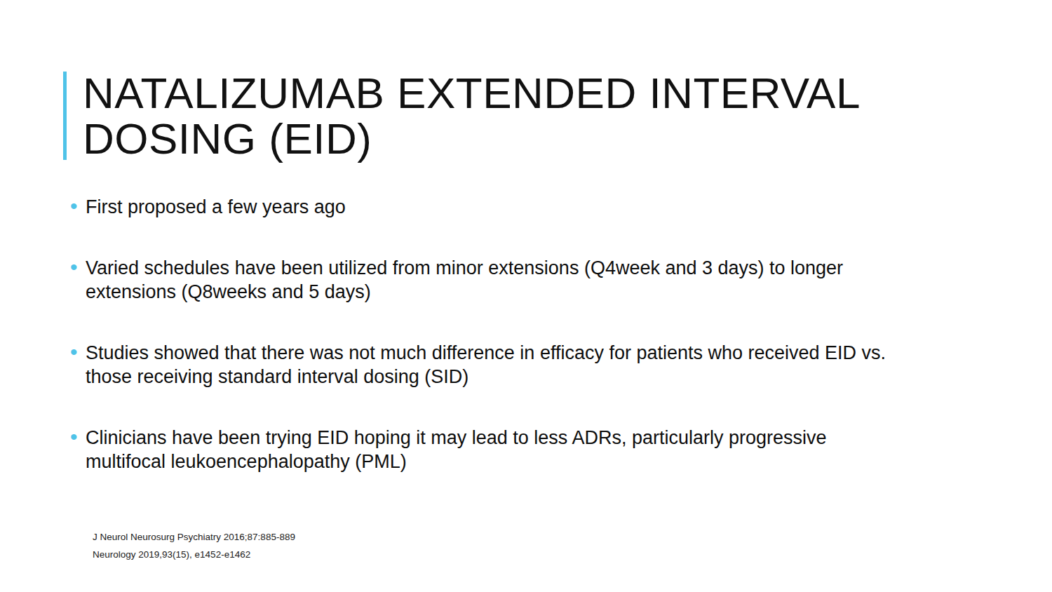Natalizumab Extended Interval Dosing (EID)
First proposed a few years ago
Varied schedules have been utilized from minor extensions (Q4week and 3 days) to longer extensions (Q8weeks and 5 days)
Studies showed that there was not much difference in efficacy for patients who received EID vs. those receiving standard interval dosing (SID)
Clinicians have been trying EID hoping it may lead to less ADRs, particularly progressive multifocal leukoencephalopathy (PML)
J Neurol Neurosurg Psychiatry 2016;87:885-889
Neurology 2019,93(15), e1452-e1462